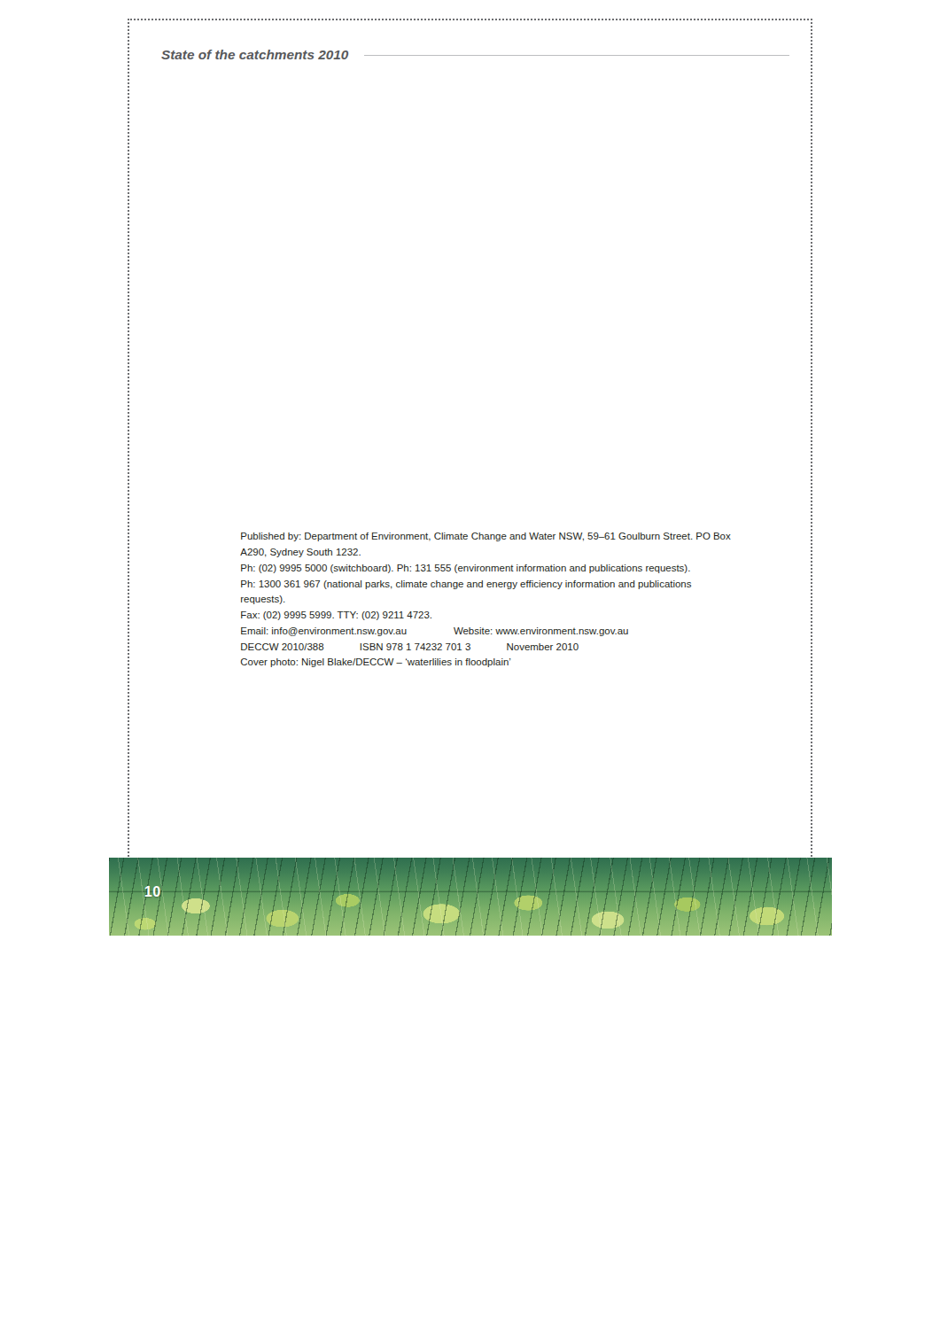State of the catchments 2010
Published by: Department of Environment, Climate Change and Water NSW, 59–61 Goulburn Street. PO Box A290, Sydney South 1232.
Ph: (02) 9995 5000 (switchboard). Ph: 131 555 (environment information and publications requests).
Ph: 1300 361 967 (national parks, climate change and energy efficiency information and publications requests).
Fax: (02) 9995 5999. TTY: (02) 9211 4723.
Email: info@environment.nsw.gov.au Website: www.environment.nsw.gov.au
DECCW 2010/388 ISBN 978 1 74232 701 3 November 2010
Cover photo: Nigel Blake/DECCW – ‘waterlilies in floodplain’
10